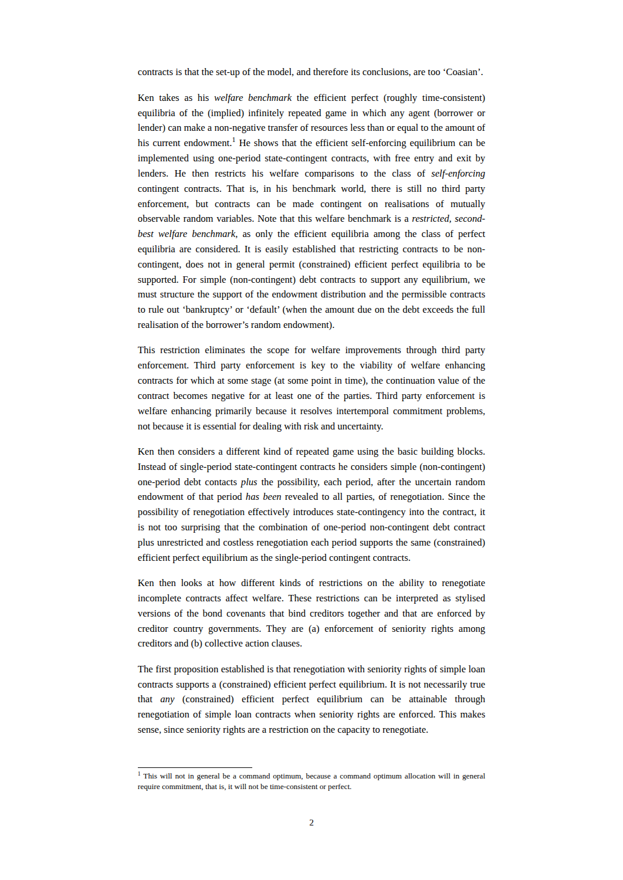contracts is that the set-up of the model, and therefore its conclusions, are too ‘Coasian’.
Ken takes as his welfare benchmark the efficient perfect (roughly time-consistent) equilibria of the (implied) infinitely repeated game in which any agent (borrower or lender) can make a non-negative transfer of resources less than or equal to the amount of his current endowment.1 He shows that the efficient self-enforcing equilibrium can be implemented using one-period state-contingent contracts, with free entry and exit by lenders. He then restricts his welfare comparisons to the class of self-enforcing contingent contracts. That is, in his benchmark world, there is still no third party enforcement, but contracts can be made contingent on realisations of mutually observable random variables. Note that this welfare benchmark is a restricted, second-best welfare benchmark, as only the efficient equilibria among the class of perfect equilibria are considered. It is easily established that restricting contracts to be non-contingent, does not in general permit (constrained) efficient perfect equilibria to be supported. For simple (non-contingent) debt contracts to support any equilibrium, we must structure the support of the endowment distribution and the permissible contracts to rule out ‘bankruptcy’ or ‘default’ (when the amount due on the debt exceeds the full realisation of the borrower’s random endowment).
This restriction eliminates the scope for welfare improvements through third party enforcement. Third party enforcement is key to the viability of welfare enhancing contracts for which at some stage (at some point in time), the continuation value of the contract becomes negative for at least one of the parties. Third party enforcement is welfare enhancing primarily because it resolves intertemporal commitment problems, not because it is essential for dealing with risk and uncertainty.
Ken then considers a different kind of repeated game using the basic building blocks. Instead of single-period state-contingent contracts he considers simple (non-contingent) one-period debt contacts plus the possibility, each period, after the uncertain random endowment of that period has been revealed to all parties, of renegotiation. Since the possibility of renegotiation effectively introduces state-contingency into the contract, it is not too surprising that the combination of one-period non-contingent debt contract plus unrestricted and costless renegotiation each period supports the same (constrained) efficient perfect equilibrium as the single-period contingent contracts.
Ken then looks at how different kinds of restrictions on the ability to renegotiate incomplete contracts affect welfare. These restrictions can be interpreted as stylised versions of the bond covenants that bind creditors together and that are enforced by creditor country governments. They are (a) enforcement of seniority rights among creditors and (b) collective action clauses.
The first proposition established is that renegotiation with seniority rights of simple loan contracts supports a (constrained) efficient perfect equilibrium. It is not necessarily true that any (constrained) efficient perfect equilibrium can be attainable through renegotiation of simple loan contracts when seniority rights are enforced. This makes sense, since seniority rights are a restriction on the capacity to renegotiate.
1 This will not in general be a command optimum, because a command optimum allocation will in general require commitment, that is, it will not be time-consistent or perfect.
2